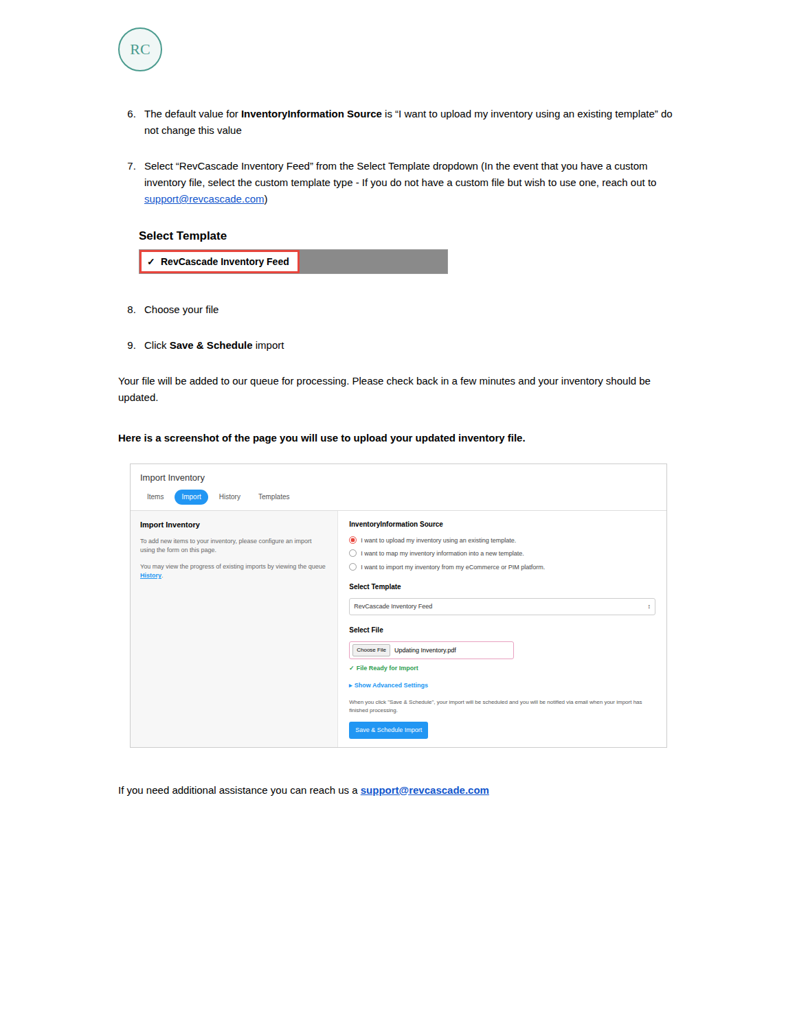RC
The default value for InventoryInformation Source is “I want to upload my inventory using an existing template” do not change this value
Select “RevCascade Inventory Feed” from the Select Template dropdown (In the event that you have a custom inventory file, select the custom template type - If you do not have a custom file but wish to use one, reach out to support@revcascade.com)
Select Template
✓RevCascade Inventory Feed
Choose your file
Click Save & Schedule import
Your file will be added to our queue for processing. Please check back in a few minutes and your inventory should be updated.
Here is a screenshot of the page you will use to upload your updated inventory file.
Import Inventory
Items Import History Templates
Import Inventory
To add new items to your inventory, please configure an import using the form on this page.
You may view the progress of existing imports by viewing the queue History.
InventoryInformation Source
I want to upload my inventory using an existing template.
I want to map my inventory information into a new template.
I want to import my inventory from my eCommerce or PIM platform.
Select Template
RevCascade Inventory Feed↕
Select File
Choose File Updating Inventory.pdf
✓ File Ready for Import
▸ Show Advanced Settings
When you click "Save & Schedule", your import will be scheduled and you will be notified via email when your import has finished processing.
Save & Schedule Import
If you need additional assistance you can reach us a support@revcascade.com